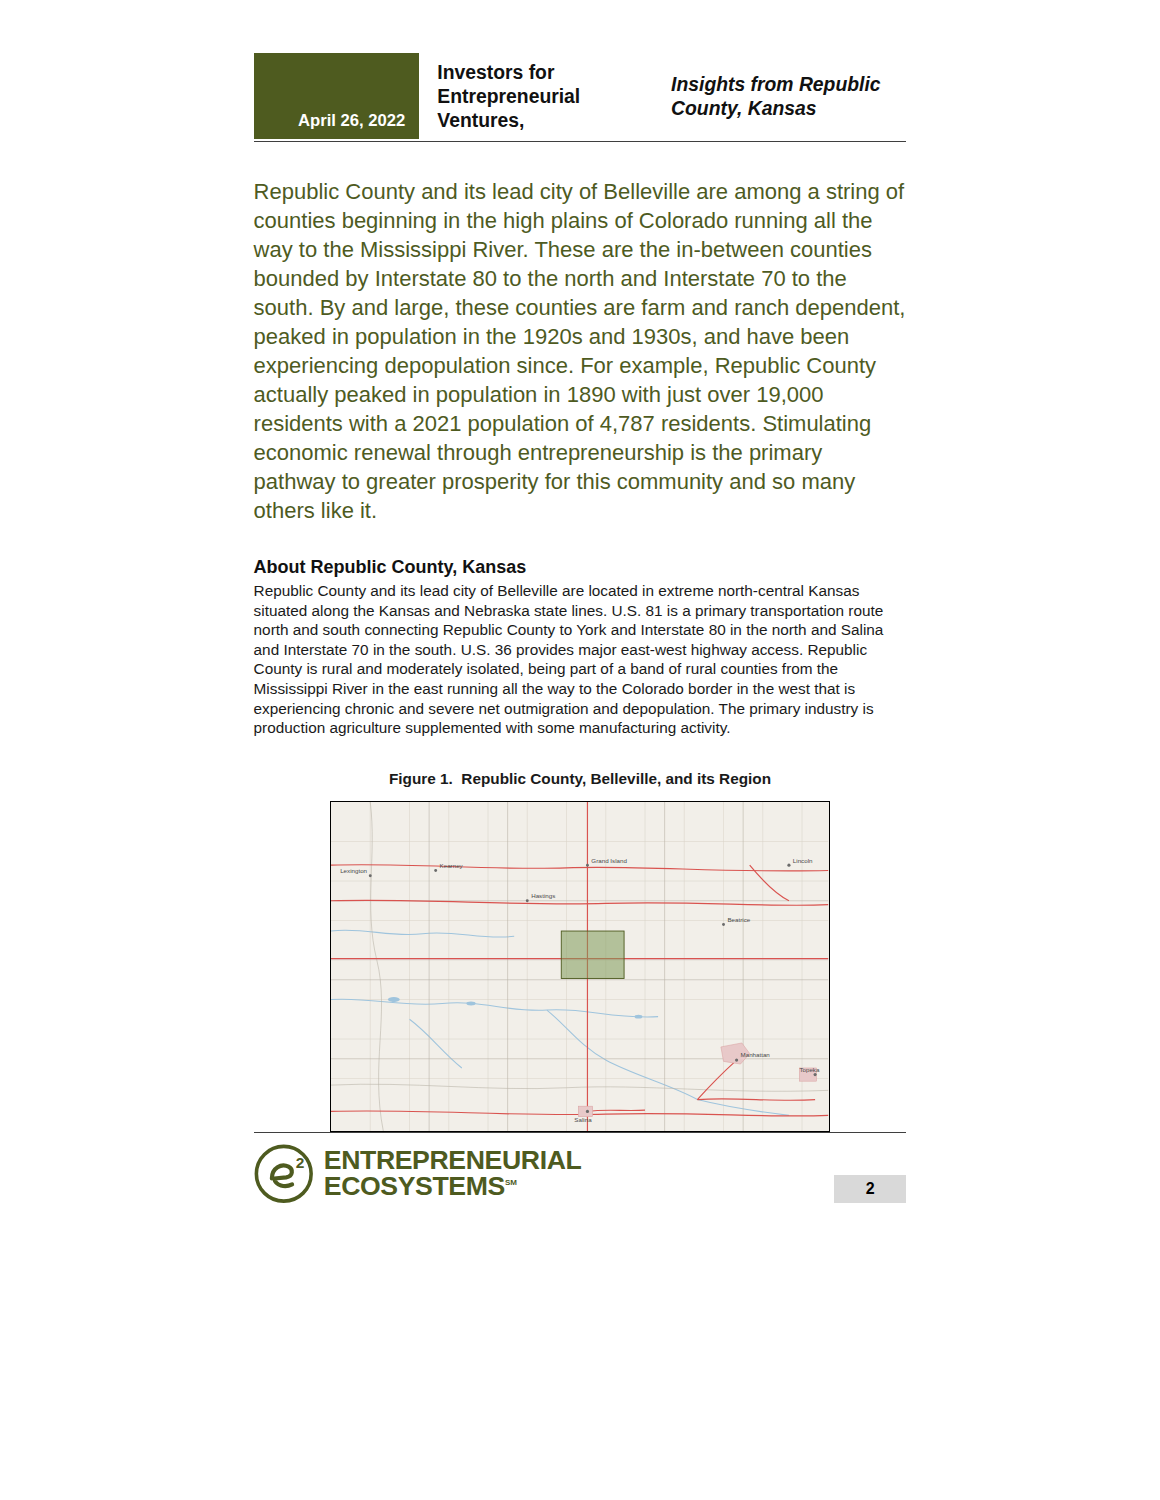April 26, 2022
Investors for Entrepreneurial Ventures, Insights from Republic County, Kansas
Republic County and its lead city of Belleville are among a string of counties beginning in the high plains of Colorado running all the way to the Mississippi River. These are the in-between counties bounded by Interstate 80 to the north and Interstate 70 to the south. By and large, these counties are farm and ranch dependent, peaked in population in the 1920s and 1930s, and have been experiencing depopulation since. For example, Republic County actually peaked in population in 1890 with just over 19,000 residents with a 2021 population of 4,787 residents. Stimulating economic renewal through entrepreneurship is the primary pathway to greater prosperity for this community and so many others like it.
About Republic County, Kansas
Republic County and its lead city of Belleville are located in extreme north-central Kansas situated along the Kansas and Nebraska state lines. U.S. 81 is a primary transportation route north and south connecting Republic County to York and Interstate 80 in the north and Salina and Interstate 70 in the south. U.S. 36 provides major east-west highway access. Republic County is rural and moderately isolated, being part of a band of rural counties from the Mississippi River in the east running all the way to the Colorado border in the west that is experiencing chronic and severe net outmigration and depopulation. The primary industry is production agriculture supplemented with some manufacturing activity.
Figure 1. Republic County, Belleville, and its Region
Grand Island Lincoln Kearney Lexington Hastings Beatrice Manhattan Topeka Salina
2
ENTREPRENEURIAL
ECOSYSTEMSSM
2